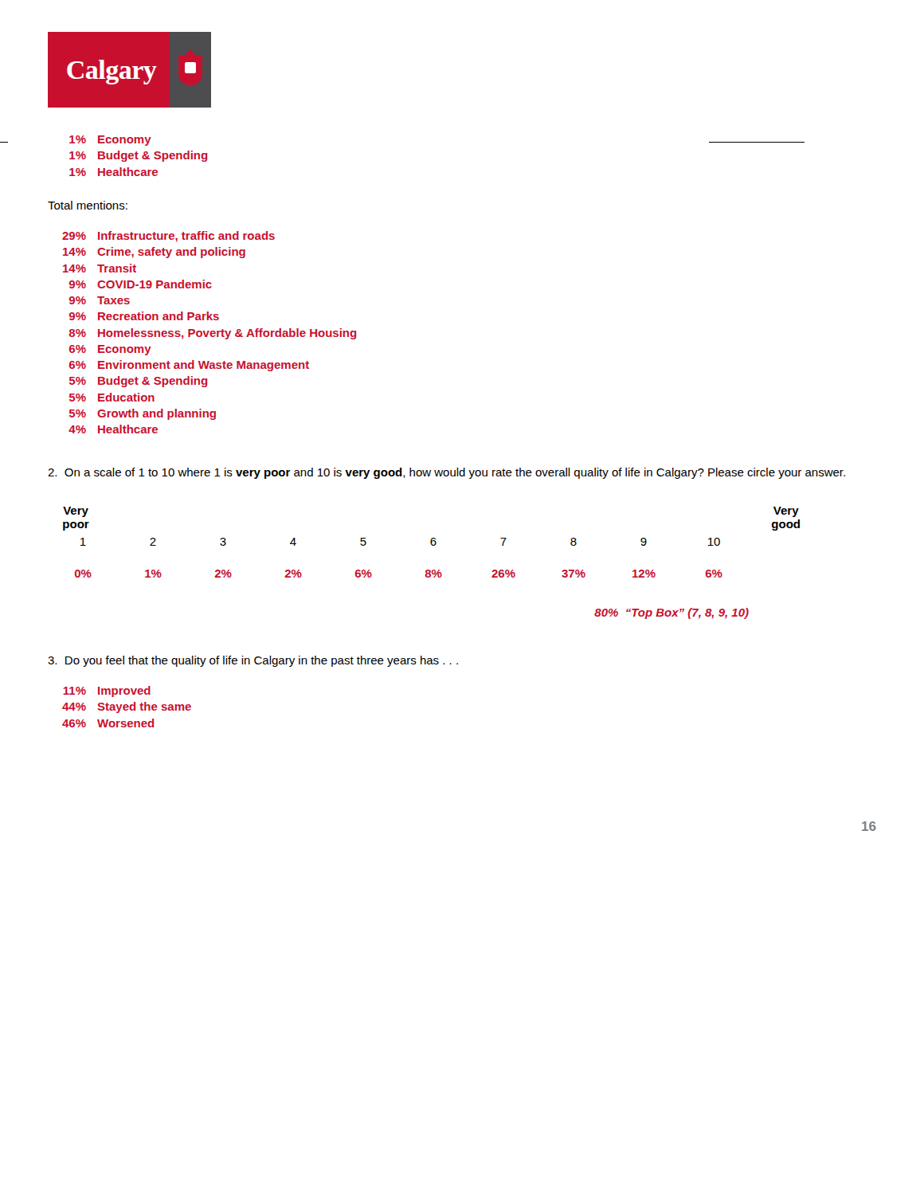Calgary
1% Economy
1% Budget & Spending
1% Healthcare
Total mentions:
29% Infrastructure, traffic and roads
14% Crime, safety and policing
14% Transit
9% COVID-19 Pandemic
9% Taxes
9% Recreation and Parks
8% Homelessness, Poverty & Affordable Housing
6% Economy
6% Environment and Waste Management
5% Budget & Spending
5% Education
5% Growth and planning
4% Healthcare
2. On a scale of 1 to 10 where 1 is very poor and 10 is very good, how would you rate the overall quality of life in Calgary? Please circle your answer.
Very
poor
Very
good
| 1 | 2 | 3 | 4 | 5 | 6 | 7 | 8 | 9 | 10 |
| 0% | 1% | 2% | 2% | 6% | 8% | 26% | 37% | 12% | 6% |
80% “Top Box” (7, 8, 9, 10)
3. Do you feel that the quality of life in Calgary in the past three years has . . .
11% Improved
44% Stayed the same
46% Worsened
16